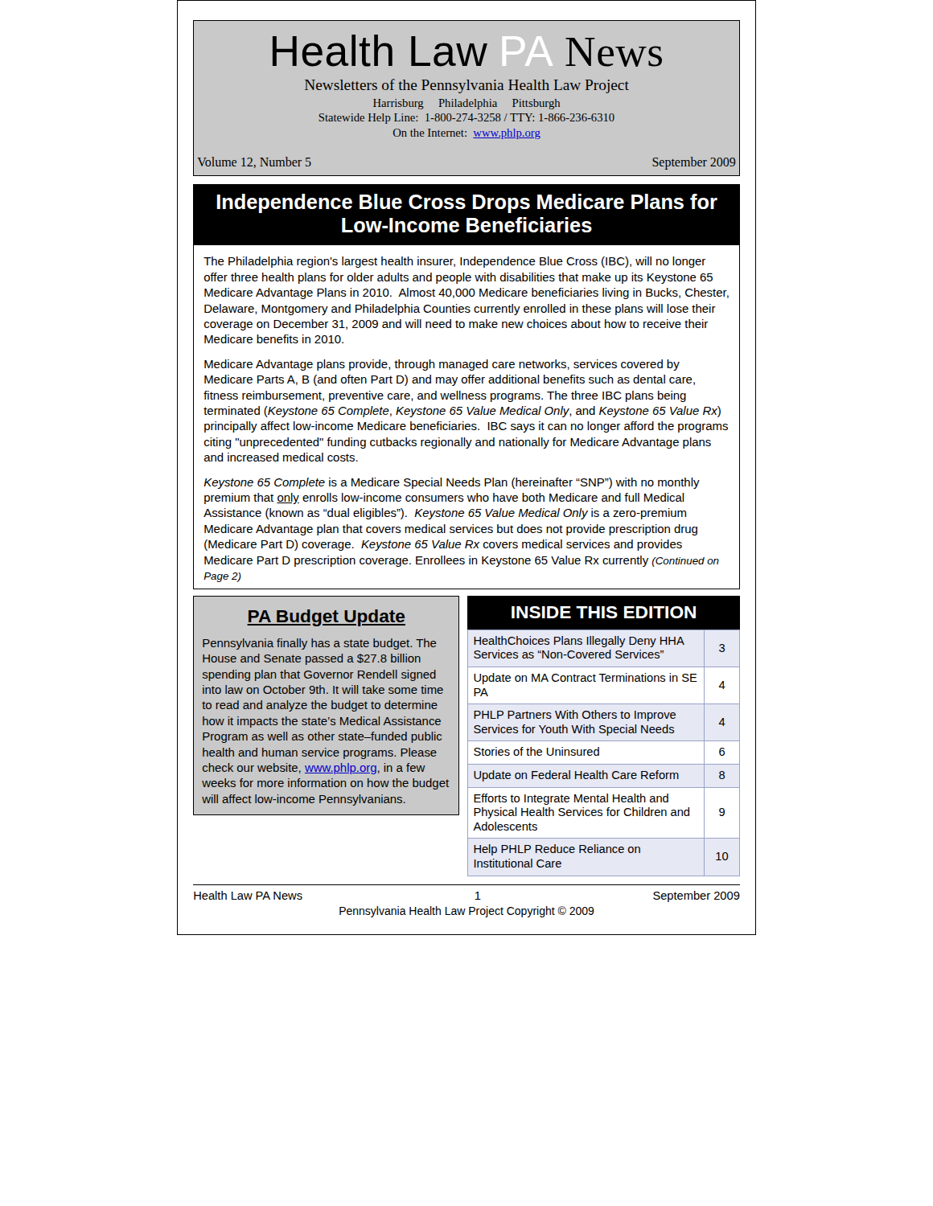Health Law PA News
Newsletters of the Pennsylvania Health Law Project
Harrisburg Philadelphia Pittsburgh
Statewide Help Line: 1-800-274-3258 / TTY: 1-866-236-6310
On the Internet: www.phlp.org
Volume 12, Number 5 September 2009
Independence Blue Cross Drops Medicare Plans for
Low-Income Beneficiaries
The Philadelphia region's largest health insurer, Independence Blue Cross (IBC), will no longer offer three health plans for older adults and people with disabilities that make up its Keystone 65 Medicare Advantage Plans in 2010. Almost 40,000 Medicare beneficiaries living in Bucks, Chester, Delaware, Montgomery and Philadelphia Counties currently enrolled in these plans will lose their coverage on December 31, 2009 and will need to make new choices about how to receive their Medicare benefits in 2010.
Medicare Advantage plans provide, through managed care networks, services covered by Medicare Parts A, B (and often Part D) and may offer additional benefits such as dental care, fitness reimbursement, preventive care, and wellness programs. The three IBC plans being terminated (Keystone 65 Complete, Keystone 65 Value Medical Only, and Keystone 65 Value Rx) principally affect low-income Medicare beneficiaries. IBC says it can no longer afford the programs citing "unprecedented" funding cutbacks regionally and nationally for Medicare Advantage plans and increased medical costs.
Keystone 65 Complete is a Medicare Special Needs Plan (hereinafter “SNP”) with no monthly premium that only enrolls low-income consumers who have both Medicare and full Medical Assistance (known as “dual eligibles”). Keystone 65 Value Medical Only is a zero-premium Medicare Advantage plan that covers medical services but does not provide prescription drug (Medicare Part D) coverage. Keystone 65 Value Rx covers medical services and provides Medicare Part D prescription coverage. Enrollees in Keystone 65 Value Rx currently (Continued on Page 2)
PA Budget Update
Pennsylvania finally has a state budget. The House and Senate passed a $27.8 billion spending plan that Governor Rendell signed into law on October 9th. It will take some time to read and analyze the budget to determine how it impacts the state’s Medical Assistance Program as well as other state–funded public health and human service programs. Please check our website, www.phlp.org, in a few weeks for more information on how the budget will affect low-income Pennsylvanians.
INSIDE THIS EDITION
| HealthChoices Plans Illegally Deny HHA Services as “Non-Covered Services” | 3 |
| Update on MA Contract Terminations in SE PA | 4 |
| PHLP Partners With Others to Improve Services for Youth With Special Needs | 4 |
| Stories of the Uninsured | 6 |
| Update on Federal Health Care Reform | 8 |
| Efforts to Integrate Mental Health and Physical Health Services for Children and Adolescents | 9 |
| Help PHLP Reduce Reliance on Institutional Care | 10 |
Health Law PA News 1 September 2009
Pennsylvania Health Law Project Copyright © 2009